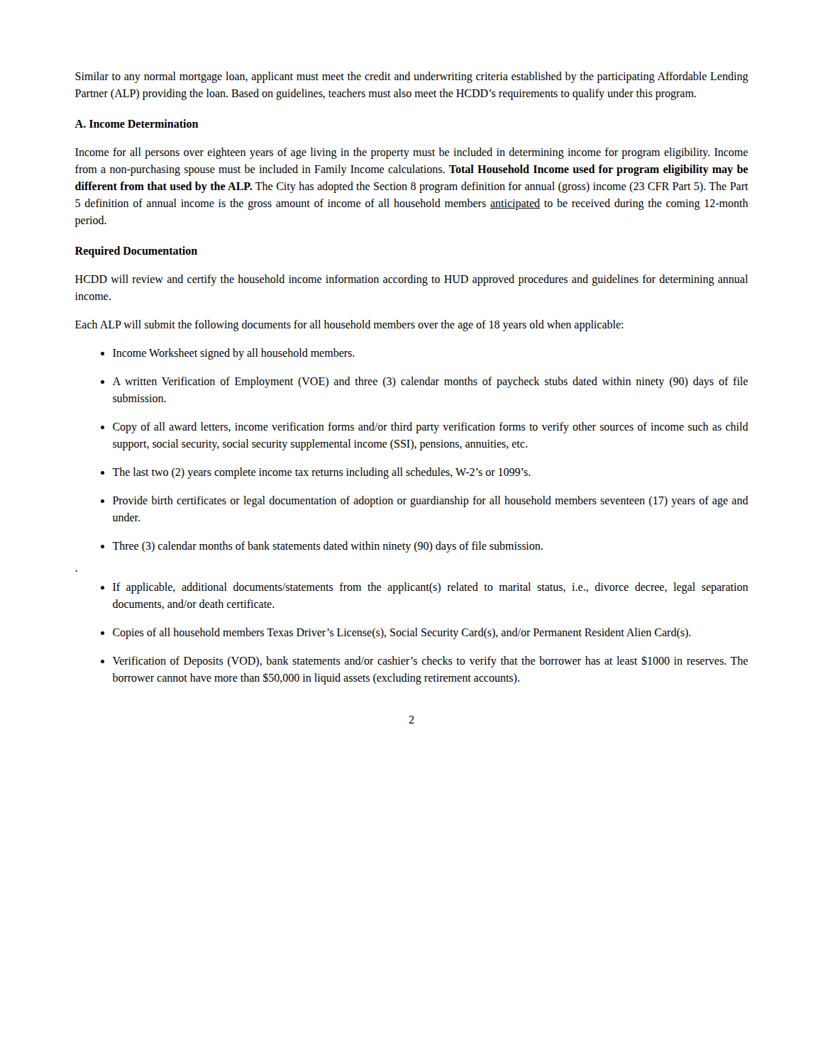Similar to any normal mortgage loan, applicant must meet the credit and underwriting criteria established by the participating Affordable Lending Partner (ALP) providing the loan. Based on guidelines, teachers must also meet the HCDD’s requirements to qualify under this program.
A. Income Determination
Income for all persons over eighteen years of age living in the property must be included in determining income for program eligibility. Income from a non-purchasing spouse must be included in Family Income calculations. Total Household Income used for program eligibility may be different from that used by the ALP. The City has adopted the Section 8 program definition for annual (gross) income (23 CFR Part 5). The Part 5 definition of annual income is the gross amount of income of all household members anticipated to be received during the coming 12-month period.
Required Documentation
HCDD will review and certify the household income information according to HUD approved procedures and guidelines for determining annual income.
Each ALP will submit the following documents for all household members over the age of 18 years old when applicable:
Income Worksheet signed by all household members.
A written Verification of Employment (VOE) and three (3) calendar months of paycheck stubs dated within ninety (90) days of file submission.
Copy of all award letters, income verification forms and/or third party verification forms to verify other sources of income such as child support, social security, social security supplemental income (SSI), pensions, annuities, etc.
The last two (2) years complete income tax returns including all schedules, W-2’s or 1099’s.
Provide birth certificates or legal documentation of adoption or guardianship for all household members seventeen (17) years of age and under.
Three (3) calendar months of bank statements dated within ninety (90) days of file submission.
.
If applicable, additional documents/statements from the applicant(s) related to marital status, i.e., divorce decree, legal separation documents, and/or death certificate.
Copies of all household members Texas Driver’s License(s), Social Security Card(s), and/or Permanent Resident Alien Card(s).
Verification of Deposits (VOD), bank statements and/or cashier’s checks to verify that the borrower has at least $1000 in reserves. The borrower cannot have more than $50,000 in liquid assets (excluding retirement accounts).
2